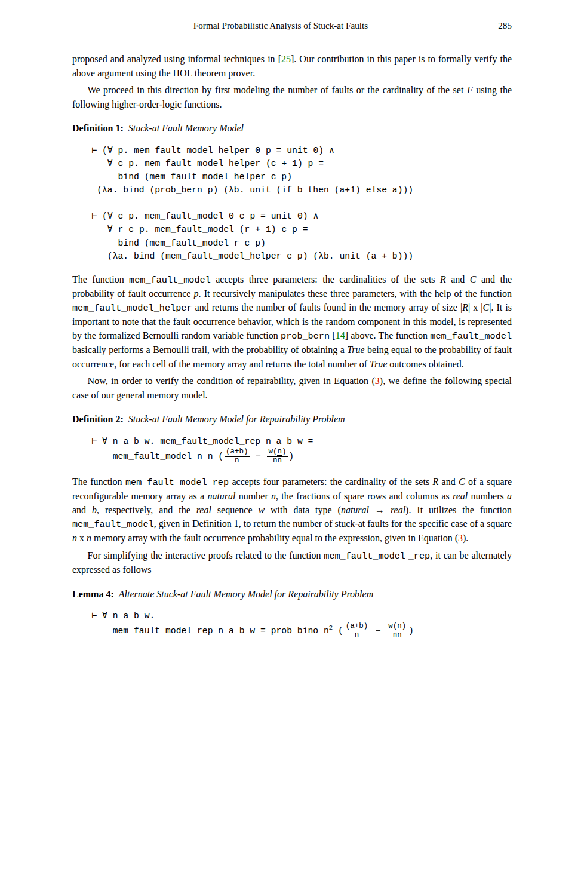Formal Probabilistic Analysis of Stuck-at Faults 285
proposed and analyzed using informal techniques in [25]. Our contribution in this paper is to formally verify the above argument using the HOL theorem prover.
We proceed in this direction by first modeling the number of faults or the cardinality of the set F using the following higher-order-logic functions.
Definition 1: Stuck-at Fault Memory Model
⊢ (∀ p. mem_fault_model_helper 0 p = unit 0) ∧
   ∀ c p. mem_fault_model_helper (c + 1) p =
     bind (mem_fault_model_helper c p)
 (λa. bind (prob_bern p) (λb. unit (if b then (a+1) else a)))

⊢ (∀ c p. mem_fault_model 0 c p = unit 0) ∧
   ∀ r c p. mem_fault_model (r + 1) c p =
     bind (mem_fault_model r c p)
   (λa. bind (mem_fault_model_helper c p) (λb. unit (a + b)))
The function mem_fault_model accepts three parameters: the cardinalities of the sets R and C and the probability of fault occurrence p. It recursively manipulates these three parameters, with the help of the function mem_fault_model_helper and returns the number of faults found in the memory array of size |R| x |C|. It is important to note that the fault occurrence behavior, which is the random component in this model, is represented by the formalized Bernoulli random variable function prob_bern [14] above. The function mem_fault_model basically performs a Bernoulli trail, with the probability of obtaining a True being equal to the probability of fault occurrence, for each cell of the memory array and returns the total number of True outcomes obtained.
Now, in order to verify the condition of repairability, given in Equation (3), we define the following special case of our general memory model.
Definition 2: Stuck-at Fault Memory Model for Repairability Problem
⊢ ∀ n a b w. mem_fault_model_rep n a b w =
    mem_fault_model n n ((a+b) n − w(n) nn)
The function mem_fault_model_rep accepts four parameters: the cardinality of the sets R and C of a square reconfigurable memory array as a natural number n, the fractions of spare rows and columns as real numbers a and b, respectively, and the real sequence w with data type (natural → real). It utilizes the function mem_fault_model, given in Definition 1, to return the number of stuck-at faults for the specific case of a square n x n memory array with the fault occurrence probability equal to the expression, given in Equation (3).
For simplifying the interactive proofs related to the function mem_fault_model _rep, it can be alternately expressed as follows
Lemma 4: Alternate Stuck-at Fault Memory Model for Repairability Problem
⊢ ∀ n a b w.
    mem_fault_model_rep n a b w = prob_bino n2 ((a+b) n − w(n) nn)